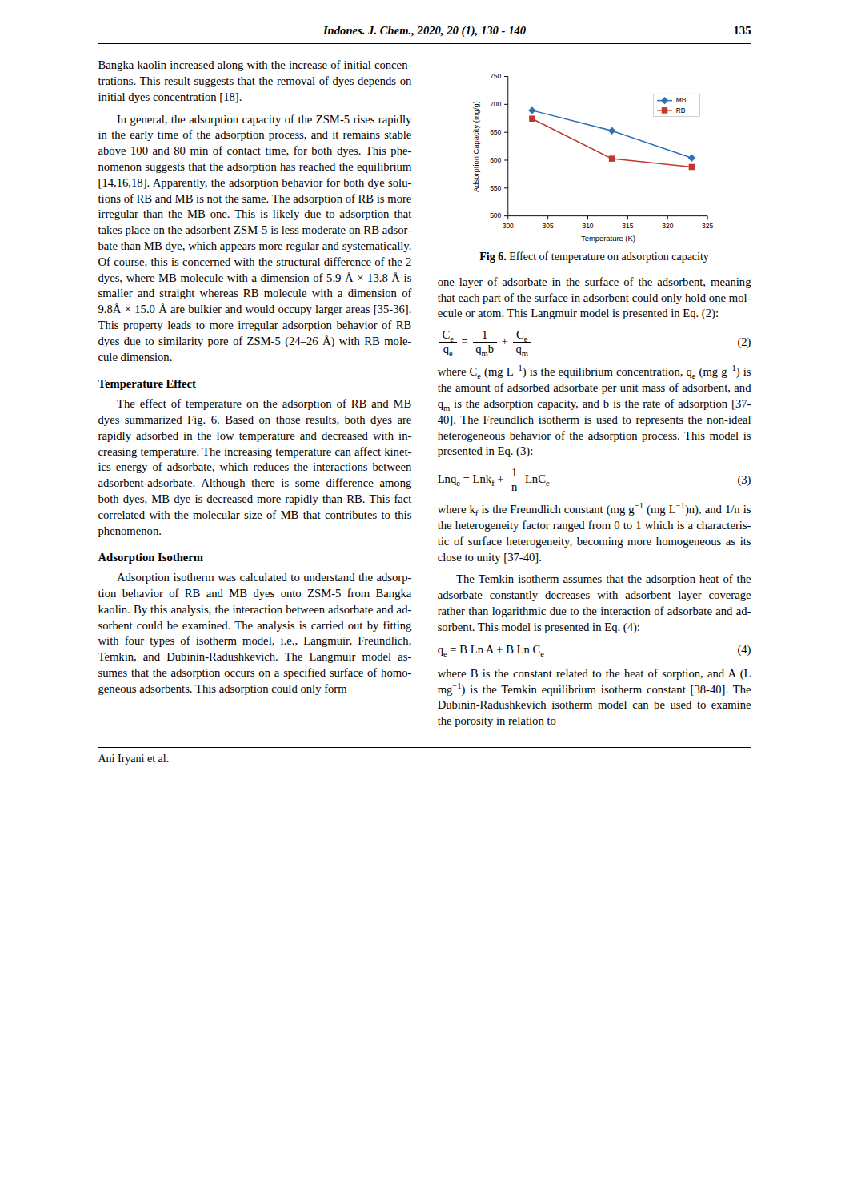Indones. J. Chem., 2020, 20 (1), 130 - 140 135
Bangka kaolin increased along with the increase of initial concentrations. This result suggests that the removal of dyes depends on initial dyes concentration [18].
In general, the adsorption capacity of the ZSM-5 rises rapidly in the early time of the adsorption process, and it remains stable above 100 and 80 min of contact time, for both dyes. This phenomenon suggests that the adsorption has reached the equilibrium [14,16,18]. Apparently, the adsorption behavior for both dye solutions of RB and MB is not the same. The adsorption of RB is more irregular than the MB one. This is likely due to adsorption that takes place on the adsorbent ZSM-5 is less moderate on RB adsorbate than MB dye, which appears more regular and systematically. Of course, this is concerned with the structural difference of the 2 dyes, where MB molecule with a dimension of 5.9 Å × 13.8 Å is smaller and straight whereas RB molecule with a dimension of 9.8Å × 15.0 Å are bulkier and would occupy larger areas [35-36]. This property leads to more irregular adsorption behavior of RB dyes due to similarity pore of ZSM-5 (24–26 Å) with RB molecule dimension.
Temperature Effect
The effect of temperature on the adsorption of RB and MB dyes summarized Fig. 6. Based on those results, both dyes are rapidly adsorbed in the low temperature and decreased with increasing temperature. The increasing temperature can affect kinetics energy of adsorbate, which reduces the interactions between adsorbent-adsorbate. Although there is some difference among both dyes, MB dye is decreased more rapidly than RB. This fact correlated with the molecular size of MB that contributes to this phenomenon.
Adsorption Isotherm
Adsorption isotherm was calculated to understand the adsorption behavior of RB and MB dyes onto ZSM-5 from Bangka kaolin. By this analysis, the interaction between adsorbate and adsorbent could be examined. The analysis is carried out by fitting with four types of isotherm model, i.e., Langmuir, Freundlich, Temkin, and Dubinin-Radushkevich. The Langmuir model assumes that the adsorption occurs on a specified surface of homogeneous adsorbents. This adsorption could only form
500 550 600 650 700 750 300 305 310 315 320 325 Temperature (K) Adsorption Capacity (mg/g) MB RB
Fig 6. Effect of temperature on adsorption capacity
one layer of adsorbate in the surface of the adsorbent, meaning that each part of the surface in adsorbent could only hold one molecule or atom. This Langmuir model is presented in Eq. (2):
Ce qe = 1 qmb + Ce qm
(2)
where Ce (mg L−1) is the equilibrium concentration, qe (mg g−1) is the amount of adsorbed adsorbate per unit mass of adsorbent, and qm is the adsorption capacity, and b is the rate of adsorption [37-40]. The Freundlich isotherm is used to represents the non-ideal heterogeneous behavior of the adsorption process. This model is presented in Eq. (3):
Lnqe = Lnkf + 1 n LnCe
(3)
where kf is the Freundlich constant (mg g−1 (mg L−1)n), and 1/n is the heterogeneity factor ranged from 0 to 1 which is a characteristic of surface heterogeneity, becoming more homogeneous as its close to unity [37-40].
The Temkin isotherm assumes that the adsorption heat of the adsorbate constantly decreases with adsorbent layer coverage rather than logarithmic due to the interaction of adsorbate and adsorbent. This model is presented in Eq. (4):
qe = B Ln A + B Ln Ce
(4)
where B is the constant related to the heat of sorption, and A (L mg−1) is the Temkin equilibrium isotherm constant [38-40]. The Dubinin-Radushkevich isotherm model can be used to examine the porosity in relation to
Ani Iryani et al.